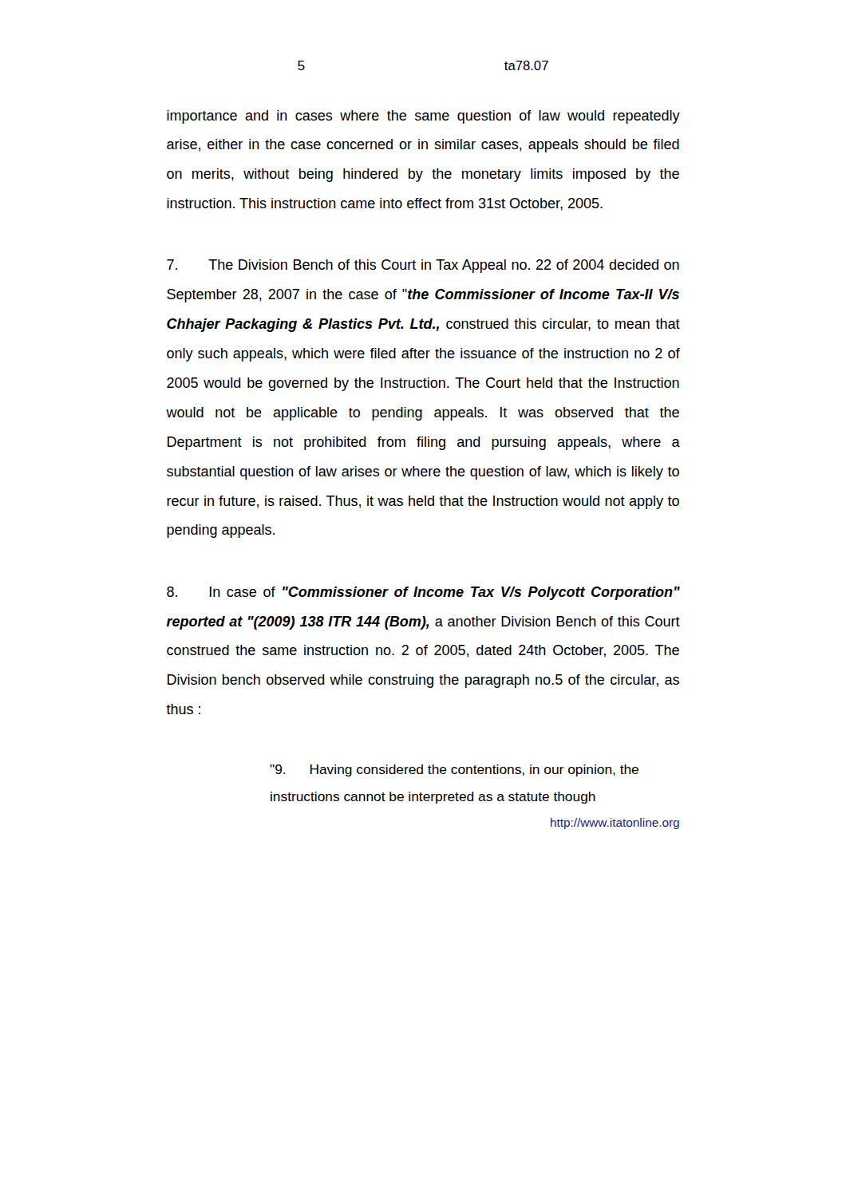5 ta78.07
importance and in cases where the same question of law would repeatedly arise, either in the case concerned or in similar cases, appeals should be filed on merits, without being hindered by the monetary limits imposed by the instruction. This instruction came into effect from 31st October, 2005.
7. The Division Bench of this Court in Tax Appeal no. 22 of 2004 decided on September 28, 2007 in the case of "the Commissioner of Income Tax-II V/s Chhajer Packaging & Plastics Pvt. Ltd., construed this circular, to mean that only such appeals, which were filed after the issuance of the instruction no 2 of 2005 would be governed by the Instruction. The Court held that the Instruction would not be applicable to pending appeals. It was observed that the Department is not prohibited from filing and pursuing appeals, where a substantial question of law arises or where the question of law, which is likely to recur in future, is raised. Thus, it was held that the Instruction would not apply to pending appeals.
8. In case of "Commissioner of Income Tax V/s Polycott Corporation" reported at "(2009) 138 ITR 144 (Bom), a another Division Bench of this Court construed the same instruction no. 2 of 2005, dated 24th October, 2005. The Division bench observed while construing the paragraph no.5 of the circular, as thus :
"9. Having considered the contentions, in our opinion, the instructions cannot be interpreted as a statute though
http://www.itatonline.org